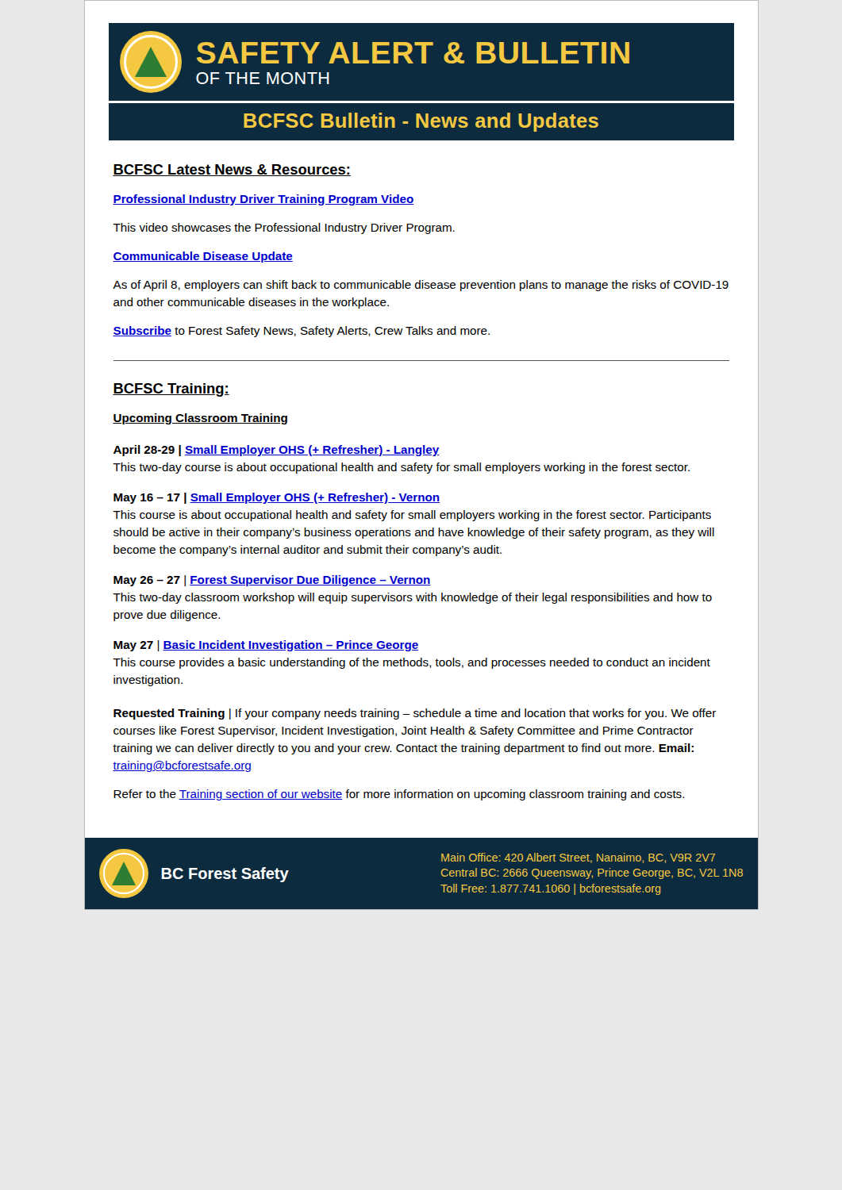SAFETY ALERT & BULLETIN
OF THE MONTH
BCFSC Bulletin - News and Updates
BCFSC Latest News & Resources:
Professional Industry Driver Training Program Video
This video showcases the Professional Industry Driver Program.
Communicable Disease Update
As of April 8, employers can shift back to communicable disease prevention plans to manage the risks of COVID-19 and other communicable diseases in the workplace.
Subscribe to Forest Safety News, Safety Alerts, Crew Talks and more.
BCFSC Training:
Upcoming Classroom Training
April 28-29 | Small Employer OHS (+ Refresher) - Langley
This two-day course is about occupational health and safety for small employers working in the forest sector.
May 16 – 17 | Small Employer OHS (+ Refresher) - Vernon
This course is about occupational health and safety for small employers working in the forest sector. Participants should be active in their company’s business operations and have knowledge of their safety program, as they will become the company’s internal auditor and submit their company’s audit.
May 26 – 27 | Forest Supervisor Due Diligence – Vernon
This two-day classroom workshop will equip supervisors with knowledge of their legal responsibilities and how to prove due diligence.
May 27 | Basic Incident Investigation – Prince George
This course provides a basic understanding of the methods, tools, and processes needed to conduct an incident investigation.
Requested Training | If your company needs training – schedule a time and location that works for you. We offer courses like Forest Supervisor, Incident Investigation, Joint Health & Safety Committee and Prime Contractor training we can deliver directly to you and your crew. Contact the training department to find out more. Email: training@bcforestsafe.org
Refer to the Training section of our website for more information on upcoming classroom training and costs.
BC Forest Safety
Main Office: 420 Albert Street, Nanaimo, BC, V9R 2V7
Central BC: 2666 Queensway, Prince George, BC, V2L 1N8
Toll Free: 1.877.741.1060 | bcforestsafe.org